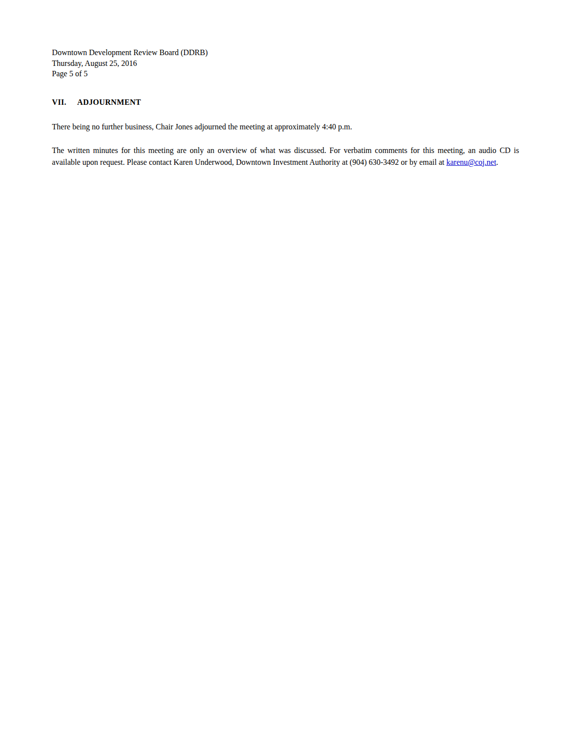Downtown Development Review Board (DDRB)
Thursday, August 25, 2016
Page 5 of 5
VII. ADJOURNMENT
There being no further business, Chair Jones adjourned the meeting at approximately 4:40 p.m.
The written minutes for this meeting are only an overview of what was discussed. For verbatim comments for this meeting, an audio CD is available upon request. Please contact Karen Underwood, Downtown Investment Authority at (904) 630-3492 or by email at karenu@coj.net.